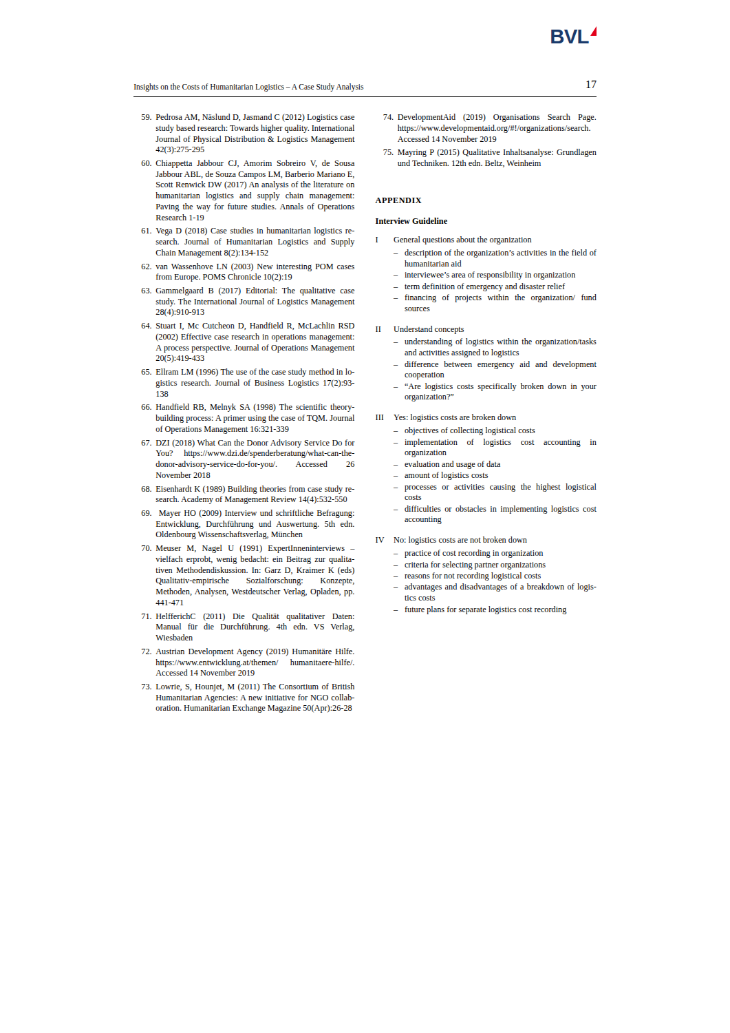BVL
Insights on the Costs of Humanitarian Logistics – A Case Study Analysis
17
59 Pedrosa AM, Näslund D, Jasmand C (2012) Logistics case study based research: Towards higher quality. International Journal of Physical Distribution & Logistics Management 42(3):275-295
60 Chiappetta Jabbour CJ, Amorim Sobreiro V, de Sousa Jabbour ABL, de Souza Campos LM, Barberio Mariano E, Scott Renwick DW (2017) An analysis of the literature on humanitarian logistics and supply chain management: Paving the way for future studies. Annals of Operations Research 1-19
61 Vega D (2018) Case studies in humanitarian logistics research. Journal of Humanitarian Logistics and Supply Chain Management 8(2):134-152
62van Wassenhove LN (2003) New interesting POM cases from Europe. POMS Chronicle 10(2):19
63 Gammelgaard B (2017) Editorial: The qualitative case study. The International Journal of Logistics Management 28(4):910-913
64 Stuart I, Mc Cutcheon D, Handfield R, McLachlin RSD (2002) Effective case research in operations management: A process perspective. Journal of Operations Management 20(5):419-433
65 Ellram LM (1996) The use of the case study method in logistics research. Journal of Business Logistics 17(2):93-138
66 Handfield RB, Melnyk SA (1998) The scientific theory-building process: A primer using the case of TQM. Journal of Operations Management 16:321-339
67 DZI (2018) What Can the Donor Advisory Service Do for You? https://www.dzi.de/spenderberatung/what-can-the-donor-advisory-service-do-for-you/. Accessed 26 November 2018
68 Eisenhardt K (1989) Building theories from case study research. Academy of Management Review 14(4):532-550
69 Mayer HO (2009) Interview und schriftliche Befragung: Entwicklung, Durchführung und Auswertung. 5th edn. Oldenbourg Wissenschaftsverlag, München
70 Meuser M, Nagel U (1991) ExpertInneninterviews – vielfach erprobt, wenig bedacht: ein Beitrag zur qualitativen Methodendiskussion. In: Garz D, Kraimer K (eds) Qualitativ-empirische Sozialforschung: Konzepte, Methoden, Analysen, Westdeutscher Verlag, Opladen, pp. 441-471
71 HelfferichC (2011) Die Qualität qualitativer Daten: Manual für die Durchführung. 4th edn. VS Verlag, Wiesbaden
72 Austrian Development Agency (2019) Humanitäre Hilfe. https://www.entwicklung.at/themen/ humanitaere-hilfe/. Accessed 14 November 2019
73 Lowrie, S, Hounjet, M (2011) The Consortium of British Humanitarian Agencies: A new initiative for NGO collaboration. Humanitarian Exchange Magazine 50(Apr):26-28
74 DevelopmentAid (2019) Organisations Search Page. https://www.developmentaid.org/#!/organizations/search. Accessed 14 November 2019
75 Mayring P (2015) Qualitative Inhaltsanalyse: Grundlagen und Techniken. 12th edn. Beltz, Weinheim
APPENDIX
Interview Guideline
I
General questions about the organization
description of the organization’s activities in the field of humanitarian aid
interviewee’s area of responsibility in organization
term definition of emergency and disaster relief
financing of projects within the organization/ fund sources
II
Understand concepts
understanding of logistics within the organization/tasks and activities assigned to logistics
difference between emergency aid and development cooperation
“Are logistics costs specifically broken down in your organization?”
III
Yes: logistics costs are broken down
objectives of collecting logistical costs
implementation of logistics cost accounting in organization
evaluation and usage of data
amount of logistics costs
processes or activities causing the highest logistical costs
difficulties or obstacles in implementing logistics cost accounting
IV
No: logistics costs are not broken down
practice of cost recording in organization
criteria for selecting partner organizations
reasons for not recording logistical costs
advantages and disadvantages of a breakdown of logistics costs
future plans for separate logistics cost recording